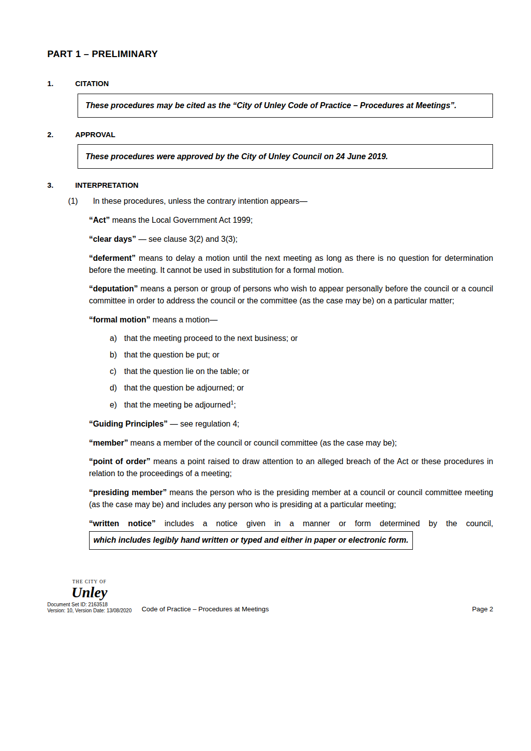PART 1 – PRELIMINARY
1. CITATION
These procedures may be cited as the “City of Unley Code of Practice – Procedures at Meetings”.
2. APPROVAL
These procedures were approved by the City of Unley Council on 24 June 2019.
3. INTERPRETATION
(1) In these procedures, unless the contrary intention appears—
“Act” means the Local Government Act 1999;
“clear days” — see clause 3(2) and 3(3);
“deferment” means to delay a motion until the next meeting as long as there is no question for determination before the meeting. It cannot be used in substitution for a formal motion.
“deputation” means a person or group of persons who wish to appear personally before the council or a council committee in order to address the council or the committee (as the case may be) on a particular matter;
“formal motion” means a motion—
a) that the meeting proceed to the next business; or
b) that the question be put; or
c) that the question lie on the table; or
d) that the question be adjourned; or
e) that the meeting be adjourned1;
“Guiding Principles” — see regulation 4;
“member” means a member of the council or council committee (as the case may be);
“point of order” means a point raised to draw attention to an alleged breach of the Act or these procedures in relation to the proceedings of a meeting;
“presiding member” means the person who is the presiding member at a council or council committee meeting (as the case may be) and includes any person who is presiding at a particular meeting;
“written notice” includes a notice given in a manner or form determined by the council, which includes legibly hand written or typed and either in paper or electronic form.
The City of
Unley
Document Set ID: 2163518
Version: 10, Version Date: 13/08/2020
Code of Practice – Procedures at Meetings
Page 2